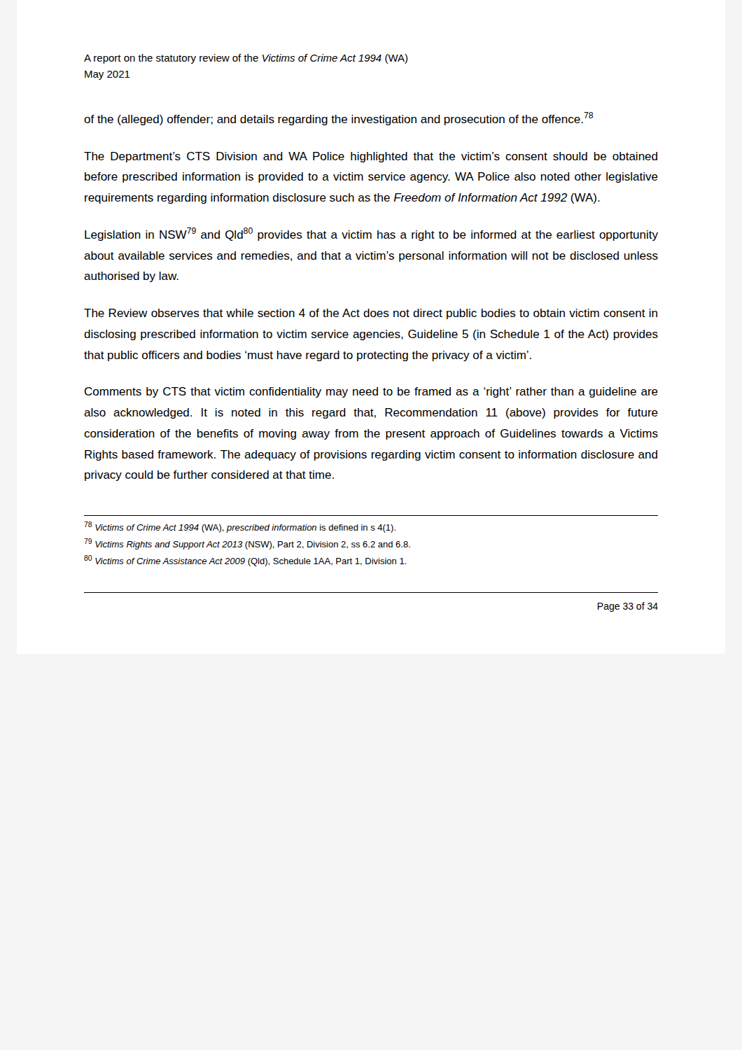A report on the statutory review of the Victims of Crime Act 1994 (WA) May 2021
of the (alleged) offender; and details regarding the investigation and prosecution of the offence.78
The Department’s CTS Division and WA Police highlighted that the victim’s consent should be obtained before prescribed information is provided to a victim service agency. WA Police also noted other legislative requirements regarding information disclosure such as the Freedom of Information Act 1992 (WA).
Legislation in NSW79 and Qld80 provides that a victim has a right to be informed at the earliest opportunity about available services and remedies, and that a victim’s personal information will not be disclosed unless authorised by law.
The Review observes that while section 4 of the Act does not direct public bodies to obtain victim consent in disclosing prescribed information to victim service agencies, Guideline 5 (in Schedule 1 of the Act) provides that public officers and bodies ‘must have regard to protecting the privacy of a victim’.
Comments by CTS that victim confidentiality may need to be framed as a ‘right’ rather than a guideline are also acknowledged. It is noted in this regard that, Recommendation 11 (above) provides for future consideration of the benefits of moving away from the present approach of Guidelines towards a Victims Rights based framework. The adequacy of provisions regarding victim consent to information disclosure and privacy could be further considered at that time.
78 Victims of Crime Act 1994 (WA), prescribed information is defined in s 4(1).
79 Victims Rights and Support Act 2013 (NSW), Part 2, Division 2, ss 6.2 and 6.8.
80 Victims of Crime Assistance Act 2009 (Qld), Schedule 1AA, Part 1, Division 1.
Page 33 of 34